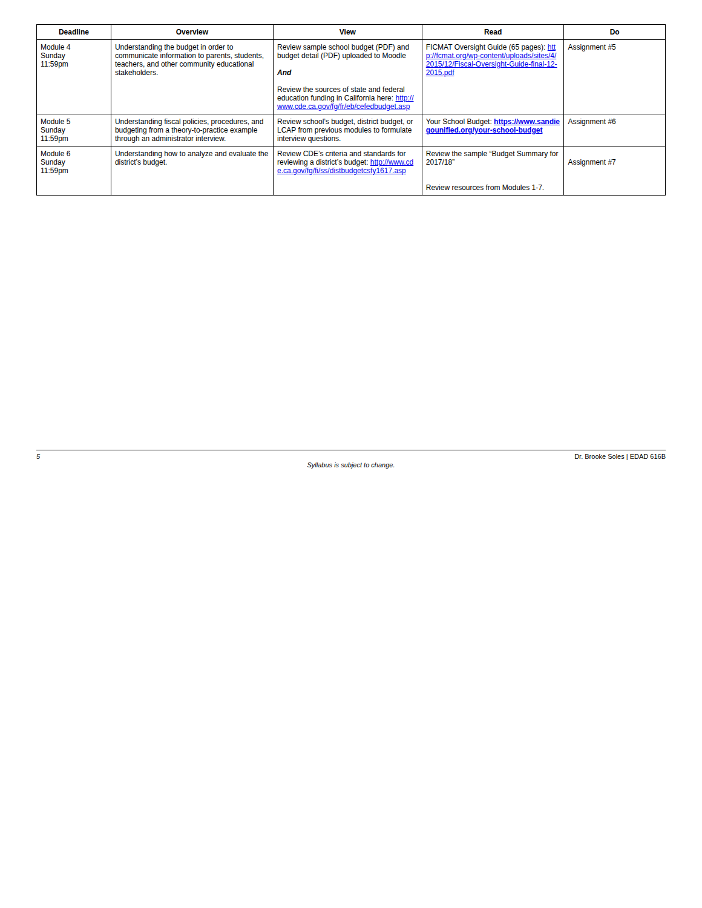| Deadline | Overview | View | Read | Do |
| --- | --- | --- | --- | --- |
| Module 4 Sunday 11:59pm | Understanding the budget in order to communicate information to parents, students, teachers, and other community educational stakeholders. | Review sample school budget (PDF) and budget detail (PDF) uploaded to Moodle And Review the sources of state and federal education funding in California here: http://www.cde.ca.gov/fg/fr/eb/cefedbudget.asp | FICMAT Oversight Guide (65 pages): http://fcmat.org/wp-content/uploads/sites/4/2015/12/Fiscal-Oversight-Guide-final-12-2015.pdf | Assignment #5 |
| Module 5 Sunday 11:59pm | Understanding fiscal policies, procedures, and budgeting from a theory-to-practice example through an administrator interview. | Review school’s budget, district budget, or LCAP from previous modules to formulate interview questions. | Your School Budget: https://www.sandiegounified.org/your-school-budget | Assignment #6 |
| Module 6 Sunday 11:59pm | Understanding how to analyze and evaluate the district’s budget. | Review CDE’s criteria and standards for reviewing a district’s budget: http://www.cde.ca.gov/fg/fi/ss/distbudgetcsfy1617.asp | Review the sample “Budget Summary for 2017/18” Review resources from Modules 1-7. | Assignment #7 |
5 Dr. Brooke Soles | EDAD 616B
Syllabus is subject to change.